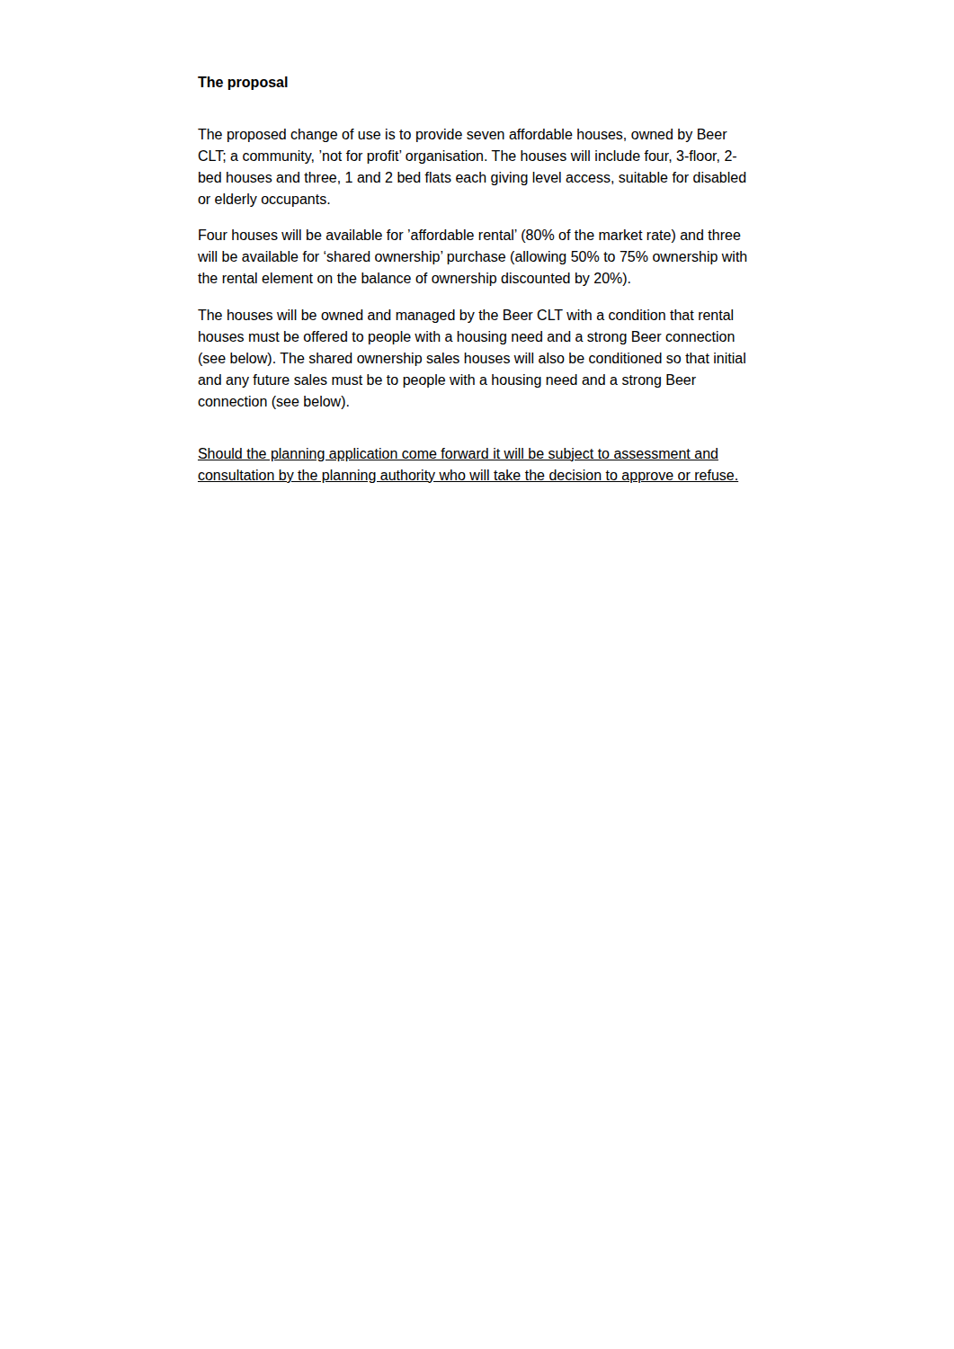The proposal
The proposed change of use is to provide seven affordable houses, owned by Beer CLT; a community, ’not for profit’ organisation. The houses will include four, 3-floor, 2-bed houses and three, 1 and 2 bed flats each giving level access, suitable for disabled or elderly occupants.
Four houses will be available for ’affordable rental’ (80% of the market rate) and three will be available for ‘shared ownership’ purchase (allowing 50% to 75% ownership with the rental element on the balance of ownership discounted by 20%).
The houses will be owned and managed by the Beer CLT with a condition that rental houses must be offered to people with a housing need and a strong Beer connection (see below). The shared ownership sales houses will also be conditioned so that initial and any future sales must be to people with a housing need and a strong Beer connection (see below).
Should the planning application come forward it will be subject to assessment and consultation by the planning authority who will take the decision to approve or refuse.